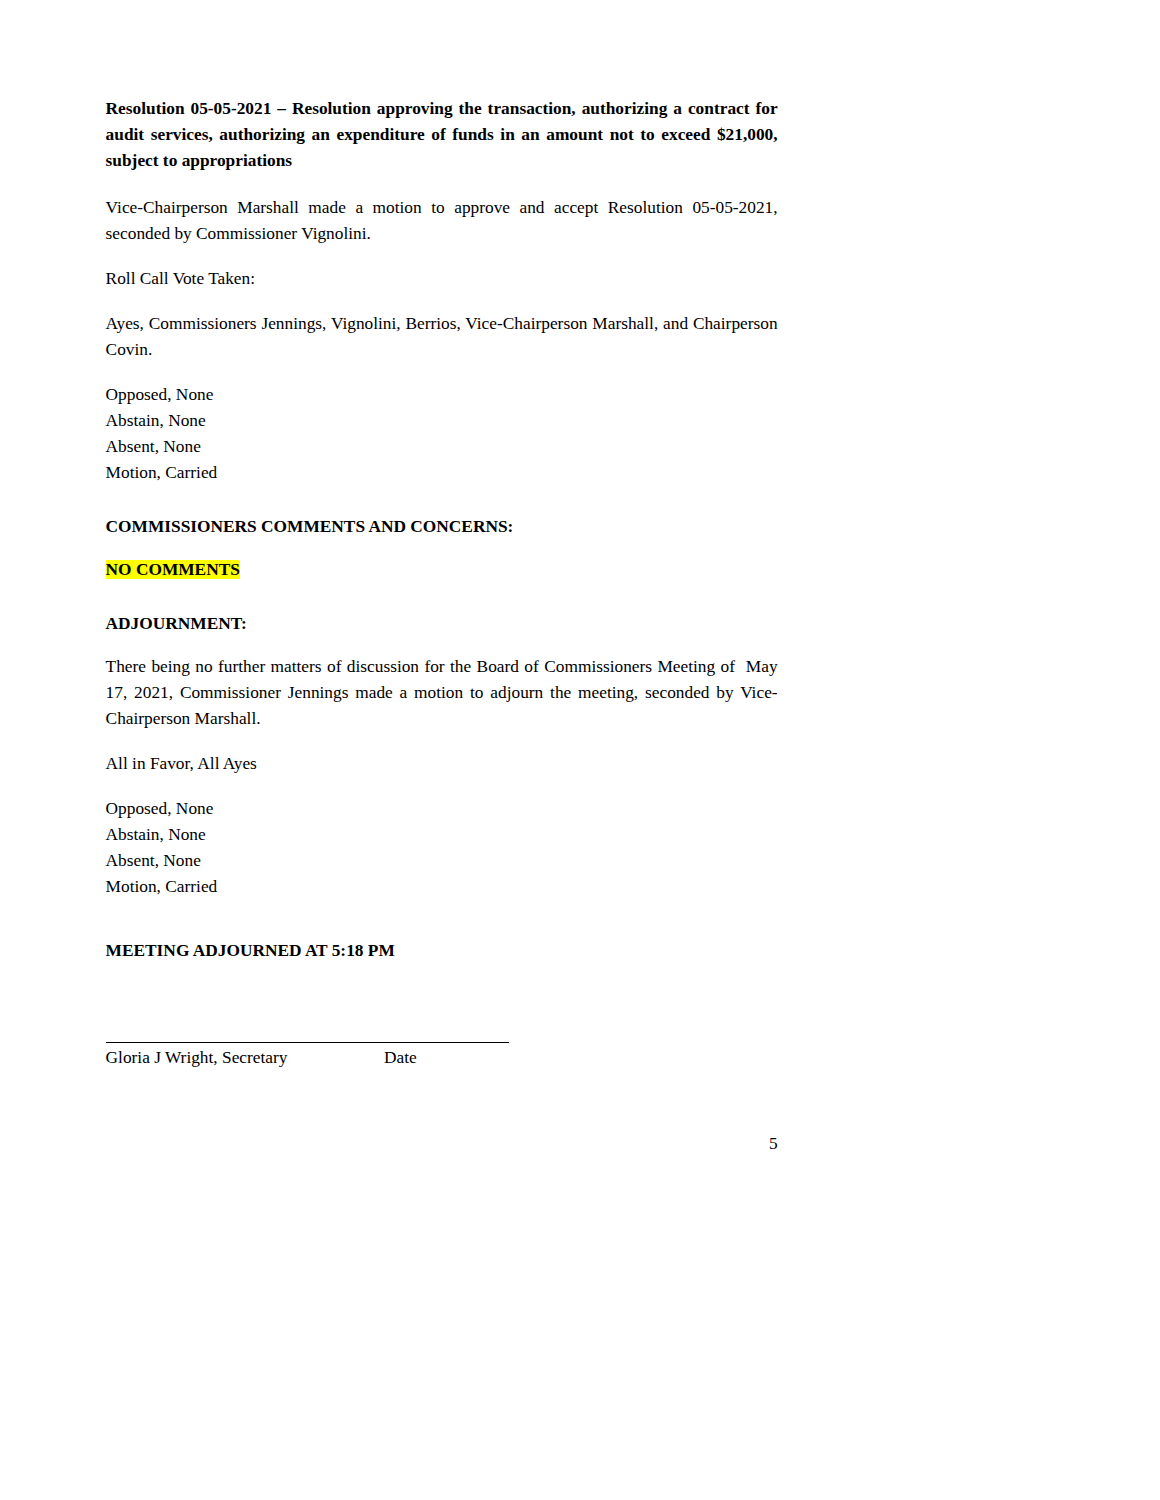Resolution 05-05-2021 – Resolution approving the transaction, authorizing a contract for audit services, authorizing an expenditure of funds in an amount not to exceed $21,000, subject to appropriations
Vice-Chairperson Marshall made a motion to approve and accept Resolution 05-05-2021, seconded by Commissioner Vignolini.
Roll Call Vote Taken:
Ayes, Commissioners Jennings, Vignolini, Berrios, Vice-Chairperson Marshall, and Chairperson Covin.
Opposed, None
Abstain, None
Absent, None
Motion, Carried
COMMISSIONERS COMMENTS AND CONCERNS:
NO COMMENTS
ADJOURNMENT:
There being no further matters of discussion for the Board of Commissioners Meeting of May 17, 2021, Commissioner Jennings made a motion to adjourn the meeting, seconded by Vice-Chairperson Marshall.
All in Favor, All Ayes
Opposed, None
Abstain, None
Absent, None
Motion, Carried
MEETING ADJOURNED AT 5:18 PM
Gloria J Wright, Secretary Date
5